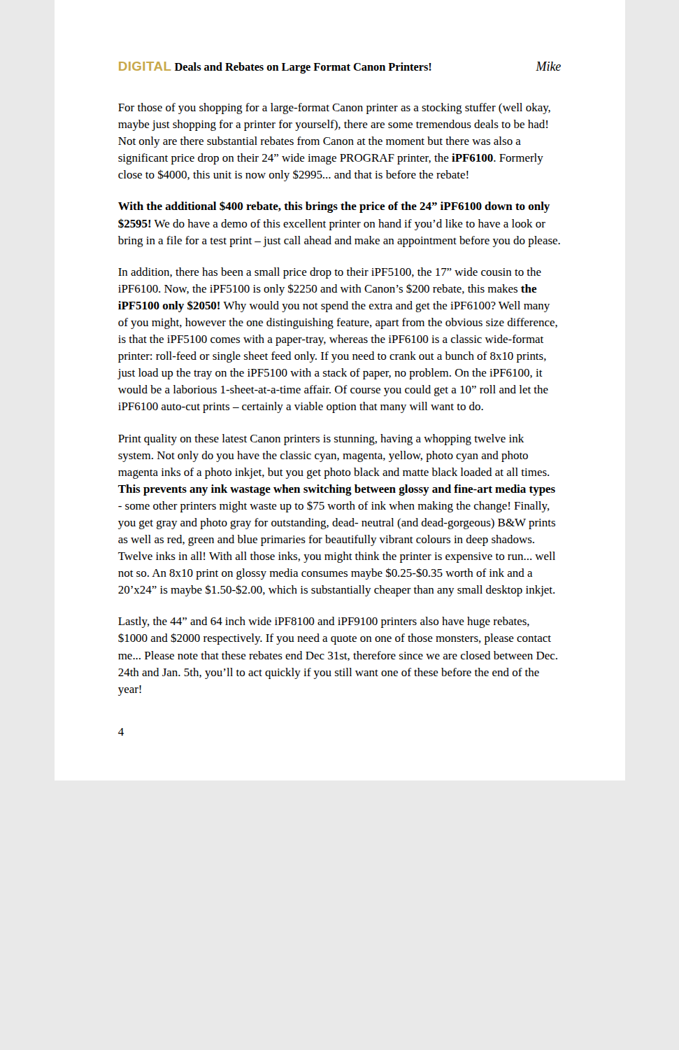DIGITAL Deals and Rebates on Large Format Canon Printers!
Mike
For those of you shopping for a large-format Canon printer as a stocking stuffer (well okay, maybe just shopping for a printer for yourself), there are some tremendous deals to be had! Not only are there substantial rebates from Canon at the moment but there was also a significant price drop on their 24” wide image PROGRAF printer, the iPF6100. Formerly close to $4000, this unit is now only $2995... and that is before the rebate!
With the additional $400 rebate, this brings the price of the 24” iPF6100 down to only $2595! We do have a demo of this excellent printer on hand if you’d like to have a look or bring in a file for a test print – just call ahead and make an appointment before you do please.
In addition, there has been a small price drop to their iPF5100, the 17” wide cousin to the iPF6100. Now, the iPF5100 is only $2250 and with Canon’s $200 rebate, this makes the iPF5100 only $2050! Why would you not spend the extra and get the iPF6100? Well many of you might, however the one distinguishing feature, apart from the obvious size difference, is that the iPF5100 comes with a paper-tray, whereas the iPF6100 is a classic wide-format printer: roll-feed or single sheet feed only. If you need to crank out a bunch of 8x10 prints, just load up the tray on the iPF5100 with a stack of paper, no problem. On the iPF6100, it would be a laborious 1-sheet-at-a-time affair. Of course you could get a 10” roll and let the iPF6100 auto-cut prints – certainly a viable option that many will want to do.
Print quality on these latest Canon printers is stunning, having a whopping twelve ink system. Not only do you have the classic cyan, magenta, yellow, photo cyan and photo magenta inks of a photo inkjet, but you get photo black and matte black loaded at all times. This prevents any ink wastage when switching between glossy and fine-art media types - some other printers might waste up to $75 worth of ink when making the change! Finally, you get gray and photo gray for outstanding, dead- neutral (and dead-gorgeous) B&W prints as well as red, green and blue primaries for beautifully vibrant colours in deep shadows. Twelve inks in all! With all those inks, you might think the printer is expensive to run... well not so. An 8x10 print on glossy media consumes maybe $0.25-$0.35 worth of ink and a 20’x24” is maybe $1.50-$2.00, which is substantially cheaper than any small desktop inkjet.
Lastly, the 44” and 64 inch wide iPF8100 and iPF9100 printers also have huge rebates, $1000 and $2000 respectively. If you need a quote on one of those monsters, please contact me... Please note that these rebates end Dec 31st, therefore since we are closed between Dec. 24th and Jan. 5th, you’ll to act quickly if you still want one of these before the end of the year!
4